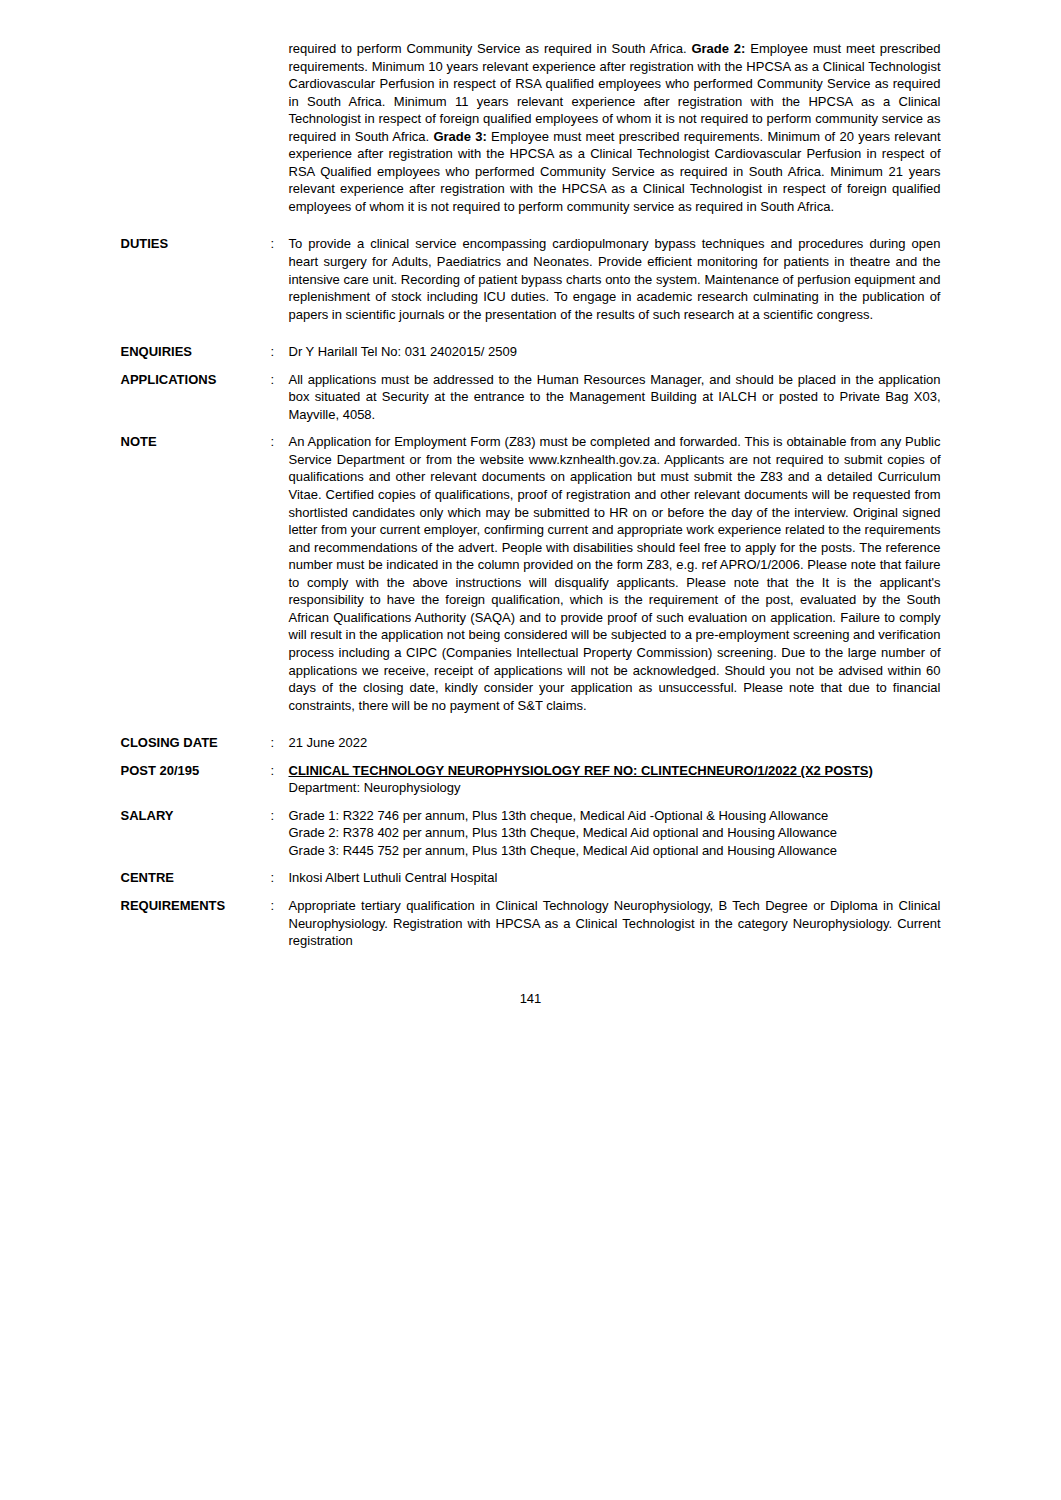| | | required to perform Community Service as required in South Africa. Grade 2: Employee must meet prescribed requirements. Minimum 10 years relevant experience after registration with the HPCSA as a Clinical Technologist Cardiovascular Perfusion in respect of RSA qualified employees who performed Community Service as required in South Africa. Minimum 11 years relevant experience after registration with the HPCSA as a Clinical Technologist in respect of foreign qualified employees of whom it is not required to perform community service as required in South Africa. Grade 3: Employee must meet prescribed requirements. Minimum of 20 years relevant experience after registration with the HPCSA as a Clinical Technologist Cardiovascular Perfusion in respect of RSA Qualified employees who performed Community Service as required in South Africa. Minimum 21 years relevant experience after registration with the HPCSA as a Clinical Technologist in respect of foreign qualified employees of whom it is not required to perform community service as required in South Africa. |
| Duties | : | To provide a clinical service encompassing cardiopulmonary bypass techniques and procedures during open heart surgery for Adults, Paediatrics and Neonates. Provide efficient monitoring for patients in theatre and the intensive care unit. Recording of patient bypass charts onto the system. Maintenance of perfusion equipment and replenishment of stock including ICU duties. To engage in academic research culminating in the publication of papers in scientific journals or the presentation of the results of such research at a scientific congress. |
| Enquiries | : | Dr Y Harilall Tel No: 031 2402015/ 2509 |
| Applications | : | All applications must be addressed to the Human Resources Manager, and should be placed in the application box situated at Security at the entrance to the Management Building at IALCH or posted to Private Bag X03, Mayville, 4058. |
| Note | : | An Application for Employment Form (Z83) must be completed and forwarded. This is obtainable from any Public Service Department or from the website www.kznhealth.gov.za. Applicants are not required to submit copies of qualifications and other relevant documents on application but must submit the Z83 and a detailed Curriculum Vitae. Certified copies of qualifications, proof of registration and other relevant documents will be requested from shortlisted candidates only which may be submitted to HR on or before the day of the interview. Original signed letter from your current employer, confirming current and appropriate work experience related to the requirements and recommendations of the advert. People with disabilities should feel free to apply for the posts. The reference number must be indicated in the column provided on the form Z83, e.g. ref APRO/1/2006. Please note that failure to comply with the above instructions will disqualify applicants. Please note that the It is the applicant's responsibility to have the foreign qualification, which is the requirement of the post, evaluated by the South African Qualifications Authority (SAQA) and to provide proof of such evaluation on application. Failure to comply will result in the application not being considered will be subjected to a pre-employment screening and verification process including a CIPC (Companies Intellectual Property Commission) screening. Due to the large number of applications we receive, receipt of applications will not be acknowledged. Should you not be advised within 60 days of the closing date, kindly consider your application as unsuccessful. Please note that due to financial constraints, there will be no payment of S&T claims. |
| Closing Date | : | 21 June 2022 |
| Post 20/195 | : | CLINICAL TECHNOLOGY NEUROPHYSIOLOGY REF NO: CLINTECHNEURO/1/2022 (X2 POSTS) Department: Neurophysiology |
| Salary | : | Grade 1: R322 746 per annum, Plus 13th cheque, Medical Aid -Optional & Housing Allowance Grade 2: R378 402 per annum, Plus 13th Cheque, Medical Aid optional and Housing Allowance Grade 3: R445 752 per annum, Plus 13th Cheque, Medical Aid optional and Housing Allowance |
| Centre | : | Inkosi Albert Luthuli Central Hospital |
| Requirements | : | Appropriate tertiary qualification in Clinical Technology Neurophysiology, B Tech Degree or Diploma in Clinical Neurophysiology. Registration with HPCSA as a Clinical Technologist in the category Neurophysiology. Current registration |
141